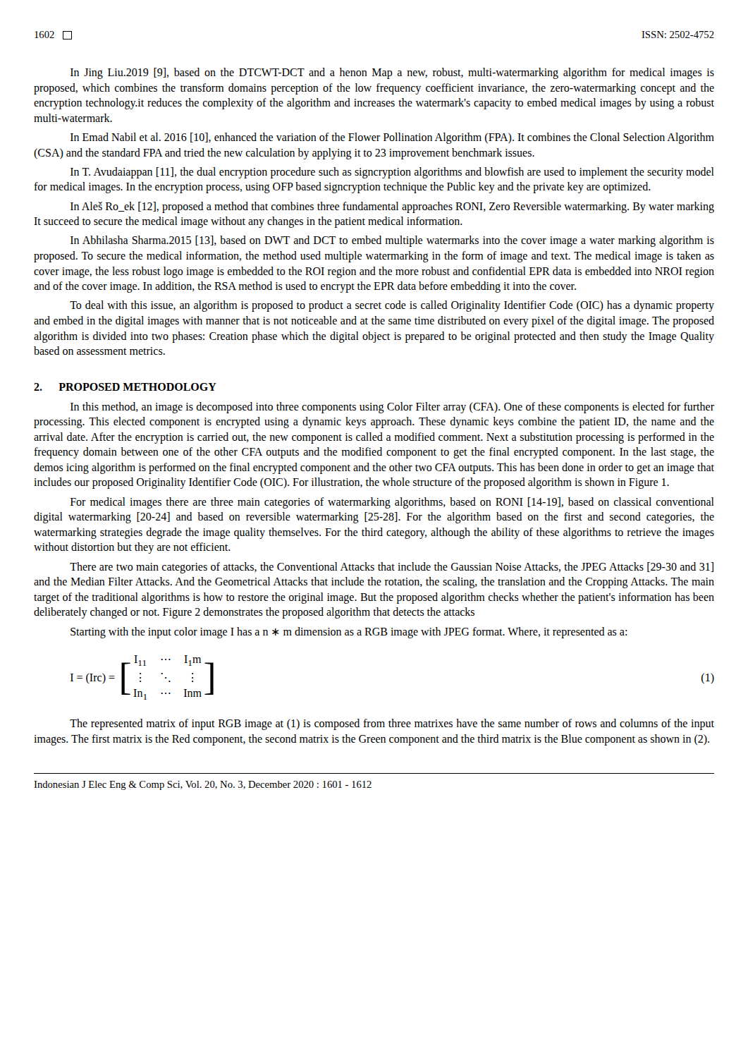1602
ISSN: 2502-4752
In Jing Liu.2019 [9], based on the DTCWT-DCT and a henon Map a new, robust, multi-watermarking algorithm for medical images is proposed, which combines the transform domains perception of the low frequency coefficient invariance, the zero-watermarking concept and the encryption technology.it reduces the complexity of the algorithm and increases the watermark's capacity to embed medical images by using a robust multi-watermark.
In Emad Nabil et al. 2016 [10], enhanced the variation of the Flower Pollination Algorithm (FPA). It combines the Clonal Selection Algorithm (CSA) and the standard FPA and tried the new calculation by applying it to 23 improvement benchmark issues.
In T. Avudaiappan [11], the dual encryption procedure such as signcryption algorithms and blowfish are used to implement the security model for medical images. In the encryption process, using OFP based signcryption technique the Public key and the private key are optimized.
In Aleš Ro_ek [12], proposed a method that combines three fundamental approaches RONI, Zero Reversible watermarking. By water marking It succeed to secure the medical image without any changes in the patient medical information.
In Abhilasha Sharma.2015 [13], based on DWT and DCT to embed multiple watermarks into the cover image a water marking algorithm is proposed. To secure the medical information, the method used multiple watermarking in the form of image and text. The medical image is taken as cover image, the less robust logo image is embedded to the ROI region and the more robust and confidential EPR data is embedded into NROI region and of the cover image. In addition, the RSA method is used to encrypt the EPR data before embedding it into the cover.
To deal with this issue, an algorithm is proposed to product a secret code is called Originality Identifier Code (OIC) has a dynamic property and embed in the digital images with manner that is not noticeable and at the same time distributed on every pixel of the digital image. The proposed algorithm is divided into two phases: Creation phase which the digital object is prepared to be original protected and then study the Image Quality based on assessment metrics.
2. PROPOSED METHODOLOGY
In this method, an image is decomposed into three components using Color Filter array (CFA). One of these components is elected for further processing. This elected component is encrypted using a dynamic keys approach. These dynamic keys combine the patient ID, the name and the arrival date. After the encryption is carried out, the new component is called a modified comment. Next a substitution processing is performed in the frequency domain between one of the other CFA outputs and the modified component to get the final encrypted component. In the last stage, the demos icing algorithm is performed on the final encrypted component and the other two CFA outputs. This has been done in order to get an image that includes our proposed Originality Identifier Code (OIC). For illustration, the whole structure of the proposed algorithm is shown in Figure 1.
For medical images there are three main categories of watermarking algorithms, based on RONI [14-19], based on classical conventional digital watermarking [20-24] and based on reversible watermarking [25-28]. For the algorithm based on the first and second categories, the watermarking strategies degrade the image quality themselves. For the third category, although the ability of these algorithms to retrieve the images without distortion but they are not efficient.
There are two main categories of attacks, the Conventional Attacks that include the Gaussian Noise Attacks, the JPEG Attacks [29-30 and 31] and the Median Filter Attacks. And the Geometrical Attacks that include the rotation, the scaling, the translation and the Cropping Attacks. The main target of the traditional algorithms is how to restore the original image. But the proposed algorithm checks whether the patient's information has been deliberately changed or not. Figure 2 demonstrates the proposed algorithm that detects the attacks
Starting with the input color image I has a n ∗ m dimension as a RGB image with JPEG format. Where, it represented as a:
I = (Irc) = [ I11⋯I1m ⋮⋱⋮ In1⋯Inm ]
(1)
The represented matrix of input RGB image at (1) is composed from three matrixes have the same number of rows and columns of the input images. The first matrix is the Red component, the second matrix is the Green component and the third matrix is the Blue component as shown in (2).
Indonesian J Elec Eng & Comp Sci, Vol. 20, No. 3, December 2020 : 1601 - 1612